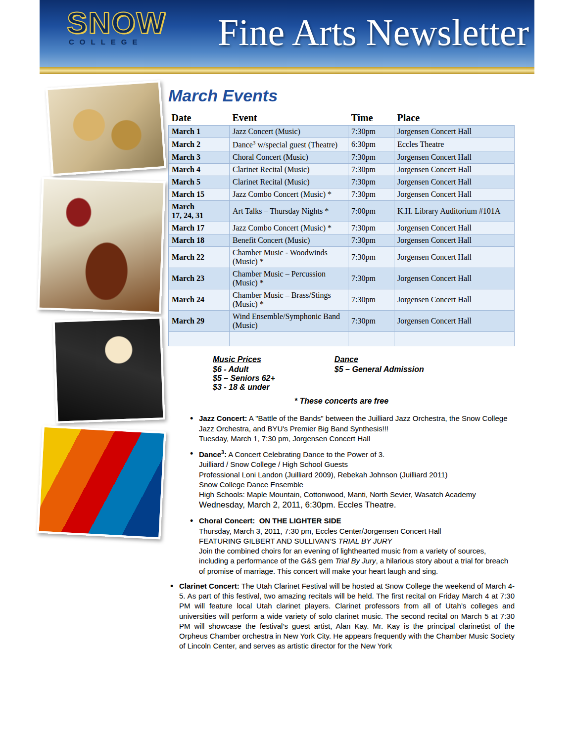SNOWCOLLEGE
Fine Arts Newsletter
March Events
| Date | Event | Time | Place |
| --- | --- | --- | --- |
| March 1 | Jazz Concert (Music) | 7:30pm | Jorgensen Concert Hall |
| March 2 | Dance 3 w/special guest (Theatre) | 6:30pm | Eccles Theatre |
| March 3 | Choral Concert (Music) | 7:30pm | Jorgensen Concert Hall |
| March 4 | Clarinet Recital (Music) | 7:30pm | Jorgensen Concert Hall |
| March 5 | Clarinet Recital (Music) | 7:30pm | Jorgensen Concert Hall |
| March 15 | Jazz Combo Concert (Music) * | 7:30pm | Jorgensen Concert Hall |
| March 17, 24, 31 | Art Talks – Thursday Nights * | 7:00pm | K.H. Library Auditorium #101A |
| March 17 | Jazz Combo Concert (Music) * | 7:30pm | Jorgensen Concert Hall |
| March 18 | Benefit Concert (Music) | 7:30pm | Jorgensen Concert Hall |
| March 22 | Chamber Music - Woodwinds (Music) * | 7:30pm | Jorgensen Concert Hall |
| March 23 | Chamber Music – Percussion (Music) * | 7:30pm | Jorgensen Concert Hall |
| March 24 | Chamber Music – Brass/Stings (Music) * | 7:30pm | Jorgensen Concert Hall |
| March 29 | Wind Ensemble/Symphonic Band (Music) | 7:30pm | Jorgensen Concert Hall |
Music Prices
$6 - Adult
$5 – Seniors 62+
$3 - 18 & under
Dance
$5 – General Admission
* These concerts are free
Jazz Concert: A "Battle of the Bands" between the Juilliard Jazz Orchestra, the Snow College Jazz Orchestra, and BYU's Premier Big Band Synthesis!!!
Tuesday, March 1, 7:30 pm, Jorgensen Concert Hall
Dance3: A Concert Celebrating Dance to the Power of 3.
Juilliard / Snow College / High School Guests
Professional Loni Landon (Juilliard 2009), Rebekah Johnson (Juilliard 2011)
Snow College Dance Ensemble
High Schools: Maple Mountain, Cottonwood, Manti, North Sevier, Wasatch Academy
Wednesday, March 2, 2011, 6:30pm. Eccles Theatre.
Choral Concert: ON THE LIGHTER SIDE
Thursday, March 3, 2011, 7:30 pm, Eccles Center/Jorgensen Concert Hall
FEATURING GILBERT AND SULLIVAN’S TRIAL BY JURY
Join the combined choirs for an evening of lighthearted music from a variety of sources, including a performance of the G&S gem Trial By Jury, a hilarious story about a trial for breach of promise of marriage. This concert will make your heart laugh and sing.
Clarinet Concert: The Utah Clarinet Festival will be hosted at Snow College the weekend of March 4-5. As part of this festival, two amazing recitals will be held. The first recital on Friday March 4 at 7:30 PM will feature local Utah clarinet players. Clarinet professors from all of Utah’s colleges and universities will perform a wide variety of solo clarinet music. The second recital on March 5 at 7:30 PM will showcase the festival’s guest artist, Alan Kay. Mr. Kay is the principal clarinetist of the Orpheus Chamber orchestra in New York City. He appears frequently with the Chamber Music Society of Lincoln Center, and serves as artistic director for the New York